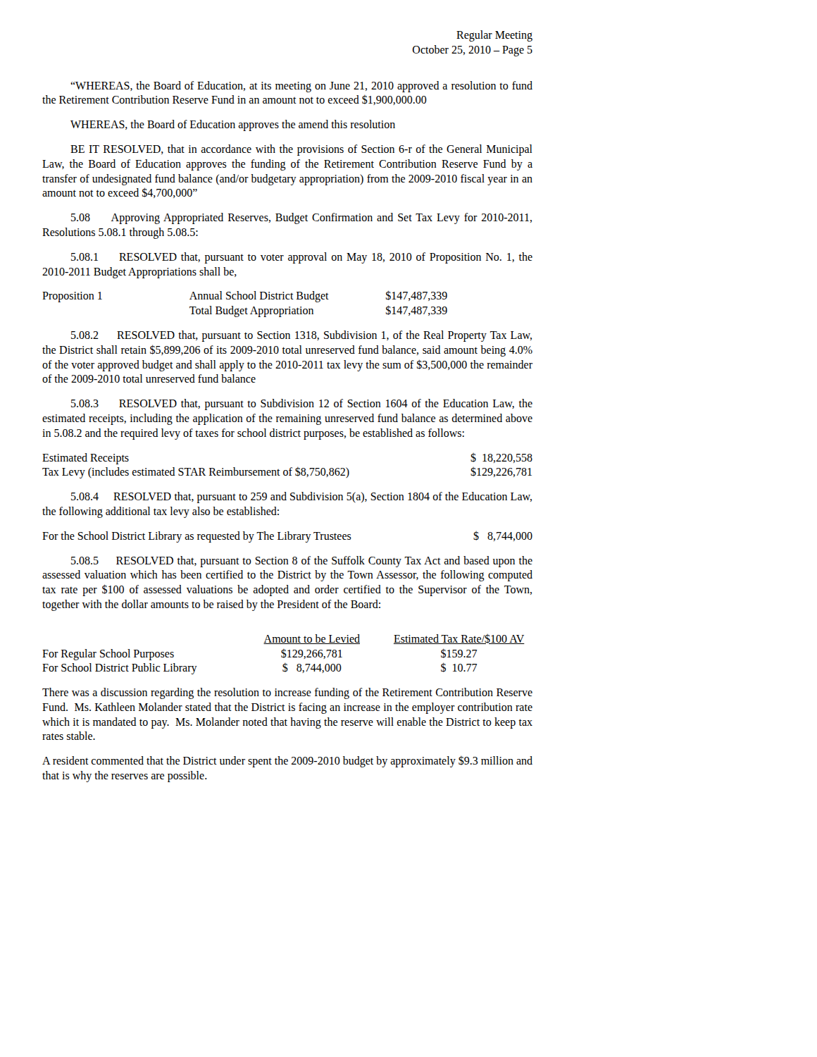Regular Meeting
October 25, 2010 – Page 5
“WHEREAS, the Board of Education, at its meeting on June 21, 2010 approved a resolution to fund the Retirement Contribution Reserve Fund in an amount not to exceed $1,900,000.00
WHEREAS, the Board of Education approves the amend this resolution
BE IT RESOLVED, that in accordance with the provisions of Section 6-r of the General Municipal Law, the Board of Education approves the funding of the Retirement Contribution Reserve Fund by a transfer of undesignated fund balance (and/or budgetary appropriation) from the 2009-2010 fiscal year in an amount not to exceed $4,700,000”
5.08 Approving Appropriated Reserves, Budget Confirmation and Set Tax Levy for 2010-2011, Resolutions 5.08.1 through 5.08.5:
5.08.1 RESOLVED that, pursuant to voter approval on May 18, 2010 of Proposition No. 1, the 2010-2011 Budget Appropriations shall be,
| Proposition 1 | Annual School District Budget | $147,487,339 |
| | Total Budget Appropriation | $147,487,339 |
5.08.2 RESOLVED that, pursuant to Section 1318, Subdivision 1, of the Real Property Tax Law, the District shall retain $5,899,206 of its 2009-2010 total unreserved fund balance, said amount being 4.0% of the voter approved budget and shall apply to the 2010-2011 tax levy the sum of $3,500,000 the remainder of the 2009-2010 total unreserved fund balance
5.08.3 RESOLVED that, pursuant to Subdivision 12 of Section 1604 of the Education Law, the estimated receipts, including the application of the remaining unreserved fund balance as determined above in 5.08.2 and the required levy of taxes for school district purposes, be established as follows:
| Estimated Receipts | $ 18,220,558 |
| Tax Levy (includes estimated STAR Reimbursement of $8,750,862) | $129,226,781 |
5.08.4 RESOLVED that, pursuant to 259 and Subdivision 5(a), Section 1804 of the Education Law, the following additional tax levy also be established:
| For the School District Library as requested by The Library Trustees | $ 8,744,000 |
5.08.5 RESOLVED that, pursuant to Section 8 of the Suffolk County Tax Act and based upon the assessed valuation which has been certified to the District by the Town Assessor, the following computed tax rate per $100 of assessed valuations be adopted and order certified to the Supervisor of the Town, together with the dollar amounts to be raised by the President of the Board:
| | Amount to be Levied | Estimated Tax Rate/$100 AV |
| --- | --- | --- |
| For Regular School Purposes | $129,266,781 | $159.27 |
| For School District Public Library | $ 8,744,000 | $ 10.77 |
There was a discussion regarding the resolution to increase funding of the Retirement Contribution Reserve Fund. Ms. Kathleen Molander stated that the District is facing an increase in the employer contribution rate which it is mandated to pay. Ms. Molander noted that having the reserve will enable the District to keep tax rates stable.
A resident commented that the District under spent the 2009-2010 budget by approximately $9.3 million and that is why the reserves are possible.